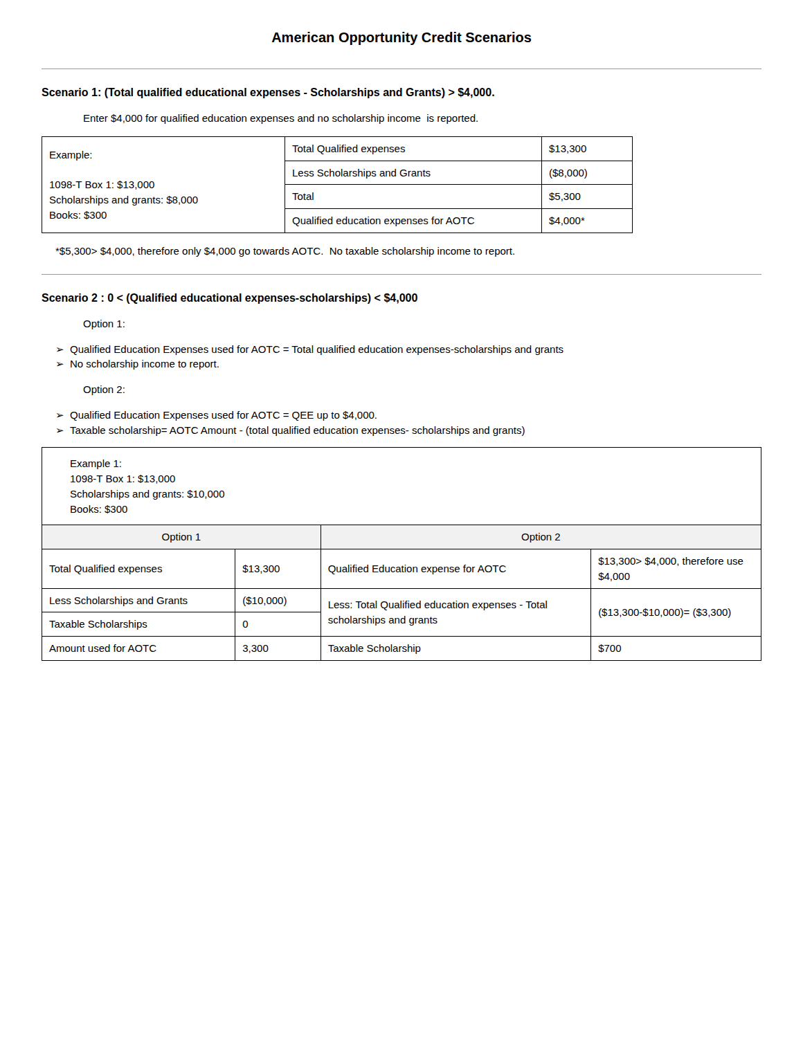American Opportunity Credit Scenarios
Scenario 1: (Total qualified educational expenses - Scholarships and Grants) > $4,000.
Enter $4,000 for qualified education expenses and no scholarship income is reported.
| Example: 1098-T Box 1: $13,000 Scholarships and grants: $8,000 Books: $300 | Total Qualified expenses | $13,300 |
| Less Scholarships and Grants | ($8,000) |
| Total | $5,300 |
| Qualified education expenses for AOTC | $4,000* |
*$5,300> $4,000, therefore only $4,000 go towards AOTC. No taxable scholarship income to report.
Scenario 2 : 0 < (Qualified educational expenses-scholarships) < $4,000
Option 1:
Qualified Education Expenses used for AOTC = Total qualified education expenses-scholarships and grants
No scholarship income to report.
Option 2:
Qualified Education Expenses used for AOTC = QEE up to $4,000.
Taxable scholarship= AOTC Amount - (total qualified education expenses- scholarships and grants)
| Example 1: 1098-T Box 1: $13,000 Scholarships and grants: $10,000 Books: $300 |
| Option 1 | Option 2 |
| Total Qualified expenses | $13,300 | Qualified Education expense for AOTC | $13,300> $4,000, therefore use $4,000 |
| Less Scholarships and Grants | ($10,000) | Less: Total Qualified education expenses - Total scholarships and grants | ($13,300-$10,000)= ($3,300) |
| Taxable Scholarships | 0 |
| Amount used for AOTC | 3,300 | Taxable Scholarship | $700 |